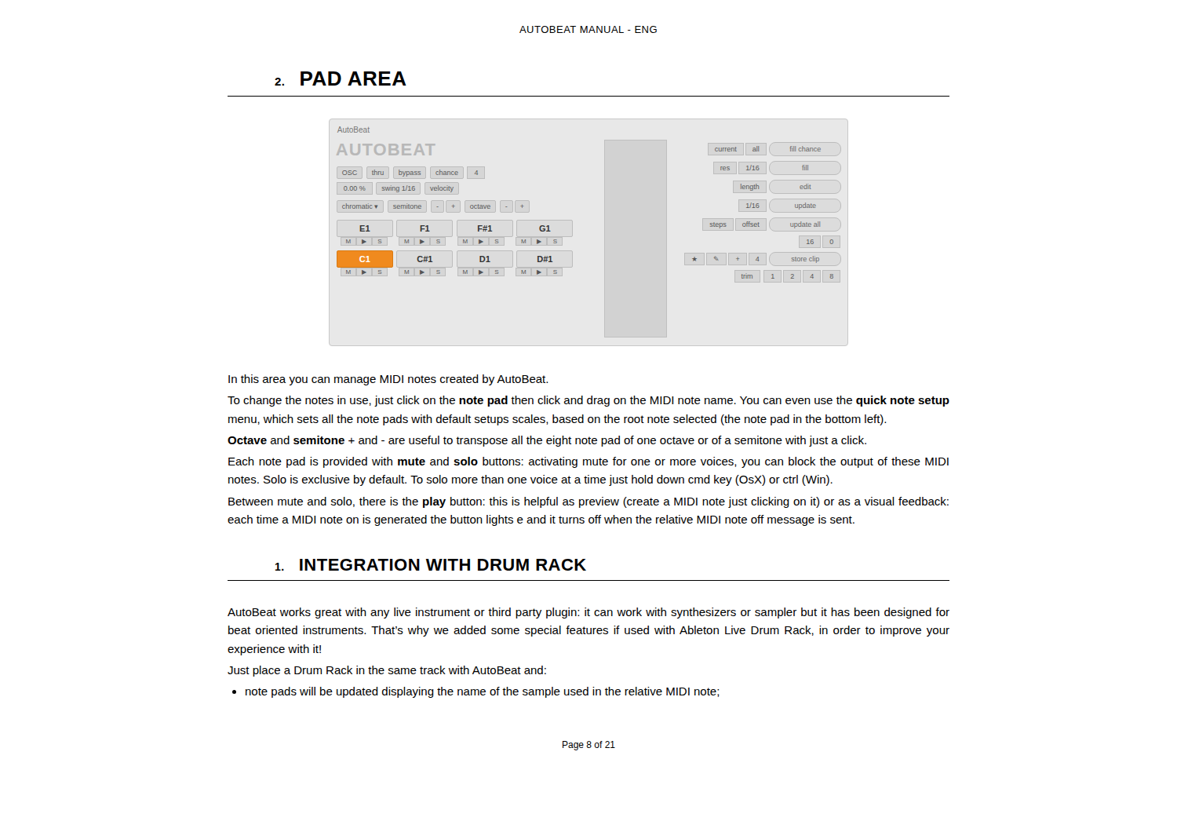AUTOBEAT MANUAL - ENG
2. PAD AREA
AutoBeat
AUTOBEAT
OSC thru bypass chance 4
0.00 % swing 1/16 velocity
chromatic ▾ semitone -+ octave -+
E1 F1 F#1 G1
M▶S M▶S M▶S M▶S
C1 C#1 D1 D#1
M▶S M▶S M▶S M▶S
current all fill chance
res 1/16 fill
length edit
1/16 update
steps offset update all
160
★✎+4 store clip
trim 1248
In this area you can manage MIDI notes created by AutoBeat.
To change the notes in use, just click on the note pad then click and drag on the MIDI note name. You can even use the quick note setup menu, which sets all the note pads with default setups scales, based on the root note selected (the note pad in the bottom left).
Octave and semitone + and - are useful to transpose all the eight note pad of one octave or of a semitone with just a click.
Each note pad is provided with mute and solo buttons: activating mute for one or more voices, you can block the output of these MIDI notes. Solo is exclusive by default. To solo more than one voice at a time just hold down cmd key (OsX) or ctrl (Win).
Between mute and solo, there is the play button: this is helpful as preview (create a MIDI note just clicking on it) or as a visual feedback: each time a MIDI note on is generated the button lights e and it turns off when the relative MIDI note off message is sent.
1. INTEGRATION WITH DRUM RACK
AutoBeat works great with any live instrument or third party plugin: it can work with synthesizers or sampler but it has been designed for beat oriented instruments. That’s why we added some special features if used with Ableton Live Drum Rack, in order to improve your experience with it!
Just place a Drum Rack in the same track with AutoBeat and:
note pads will be updated displaying the name of the sample used in the relative MIDI note;
Page 8 of 21